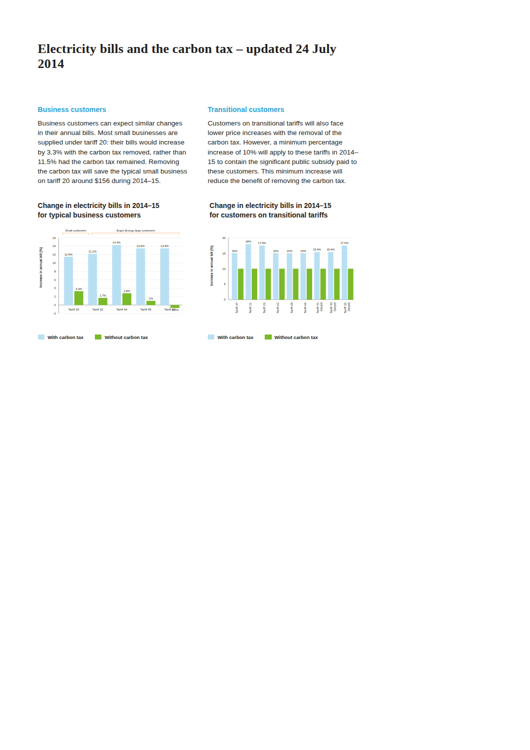Electricity bills and the carbon tax – updated 24 July 2014
Business customers
Business customers can expect similar changes in their annual bills. Most small businesses are supplied under tariff 20: their bills would increase by 3.3% with the carbon tax removed, rather than 11.5% had the carbon tax remained. Removing the carbon tax will save the typical small business on tariff 20 around $156 during 2014–15.
Change in electricity bills in 2014–15
for typical business customers
Increase in annual bill (%) 16 14 12 10 8 6 4 2 0 -2 Small customers Ergon Energy large customers 11.5% 3.3% Tariff 20 12.2% 1.7% Tariff 22 14.3% 2.8% Tariff 44 13.5% 1% Tariff 45 13.5% -0.7% Tariff 46
With carbon tax Without carbon tax
Transitional customers
Customers on transitional tariffs will also face lower price increases with the removal of the carbon tax. However, a minimum percentage increase of 10% will apply to these tariffs in 2014–15 to contain the significant public subsidy paid to these customers. This minimum increase will reduce the benefit of removing the carbon tax.
Change in electricity bills in 2014–15
for customers on transitional tariffs
Increase in annual bill (%) 20 15 10 5 0 15% Tariff 37 18% Tariff 21 17.5% Tariff 22 15% Tariff 62 15% Tariff 65 15% Tariff 66 15.4% Tariff 41 (large) 15.4% Tariff 43 (large) 17.5% Tariff 20 (large)
With carbon tax Without carbon tax